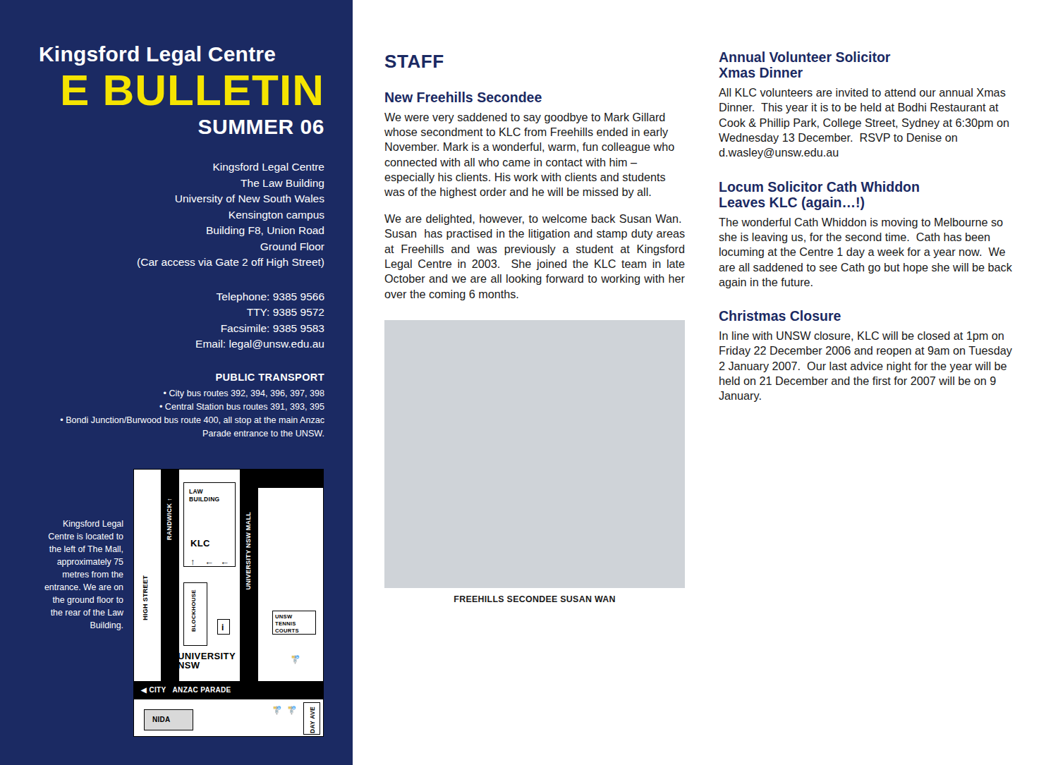Kingsford Legal Centre
E BULLETIN
SUMMER 06
Kingsford Legal Centre
The Law Building
University of New South Wales
Kensington campus
Building F8, Union Road
Ground Floor
(Car access via Gate 2 off High Street)
Telephone: 9385 9566
TTY: 9385 9572
Facsimile: 9385 9583
Email: legal@unsw.edu.au
PUBLIC TRANSPORT
• City bus routes 392, 394, 396, 397, 398
• Central Station bus routes 391, 393, 395
• Bondi Junction/Burwood bus route 400, all stop at the main Anzac Parade entrance to the UNSW.
Kingsford Legal Centre is located to the left of The Mall, approximately 75 metres from the entrance. We are on the ground floor to the rear of the Law Building.
RANDWICK ↑
HIGH STREET
UNIVERSITY NSW MALL
LAW
BUILDING
KLC
↑
←
←
BLOCKHOUSE
i
UNIVERSITY
NSW
UNSW
TENNIS
COURTS
🚏
◀ CITY ANZAC PARADE
NIDA
🚏 🚏
DAY AVE
STAFF
New Freehills Secondee
We were very saddened to say goodbye to Mark Gillard whose secondment to KLC from Freehills ended in early November. Mark is a wonderful, warm, fun colleague who connected with all who came in contact with him – especially his clients. His work with clients and students was of the highest order and he will be missed by all.
We are delighted, however, to welcome back Susan Wan. Susan has practised in the litigation and stamp duty areas at Freehills and was previously a student at Kingsford Legal Centre in 2003. She joined the KLC team in late October and we are all looking forward to working with her over the coming 6 months.
FREEHILLS SECONDEE SUSAN WAN
Annual Volunteer Solicitor
Xmas Dinner
All KLC volunteers are invited to attend our annual Xmas Dinner. This year it is to be held at Bodhi Restaurant at Cook & Phillip Park, College Street, Sydney at 6:30pm on Wednesday 13 December. RSVP to Denise on d.wasley@unsw.edu.au
Locum Solicitor Cath Whiddon
Leaves KLC (again…!)
The wonderful Cath Whiddon is moving to Melbourne so she is leaving us, for the second time. Cath has been locuming at the Centre 1 day a week for a year now. We are all saddened to see Cath go but hope she will be back again in the future.
Christmas Closure
In line with UNSW closure, KLC will be closed at 1pm on Friday 22 December 2006 and reopen at 9am on Tuesday 2 January 2007. Our last advice night for the year will be held on 21 December and the first for 2007 will be on 9 January.